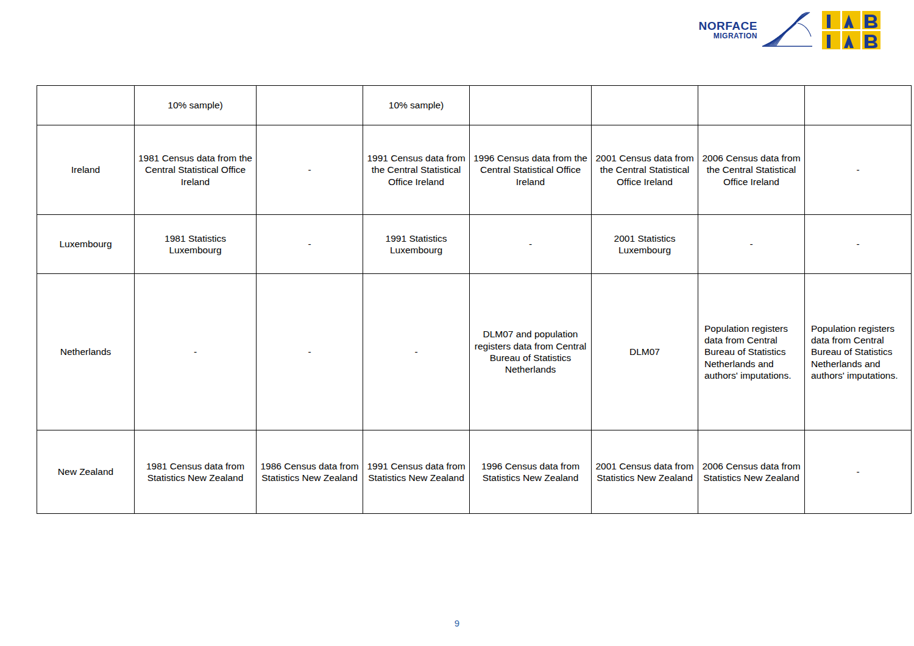NORFACE
MIGRATION
| | 10% sample) | | 10% sample) | | | | |
| Ireland | 1981 Census data from the Central Statistical Office Ireland | - | 1991 Census data from the Central Statistical Office Ireland | 1996 Census data from the Central Statistical Office Ireland | 2001 Census data from the Central Statistical Office Ireland | 2006 Census data from the Central Statistical Office Ireland | - |
| Luxembourg | 1981 Statistics Luxembourg | - | 1991 Statistics Luxembourg | - | 2001 Statistics Luxembourg | - | - |
| Netherlands | - | - | - | DLM07 and population registers data from Central Bureau of Statistics Netherlands | DLM07 | Population registers data from Central Bureau of Statistics Netherlands and authors' imputations. | Population registers data from Central Bureau of Statistics Netherlands and authors' imputations. |
| New Zealand | 1981 Census data from Statistics New Zealand | 1986 Census data from Statistics New Zealand | 1991 Census data from Statistics New Zealand | 1996 Census data from Statistics New Zealand | 2001 Census data from Statistics New Zealand | 2006 Census data from Statistics New Zealand | - |
9